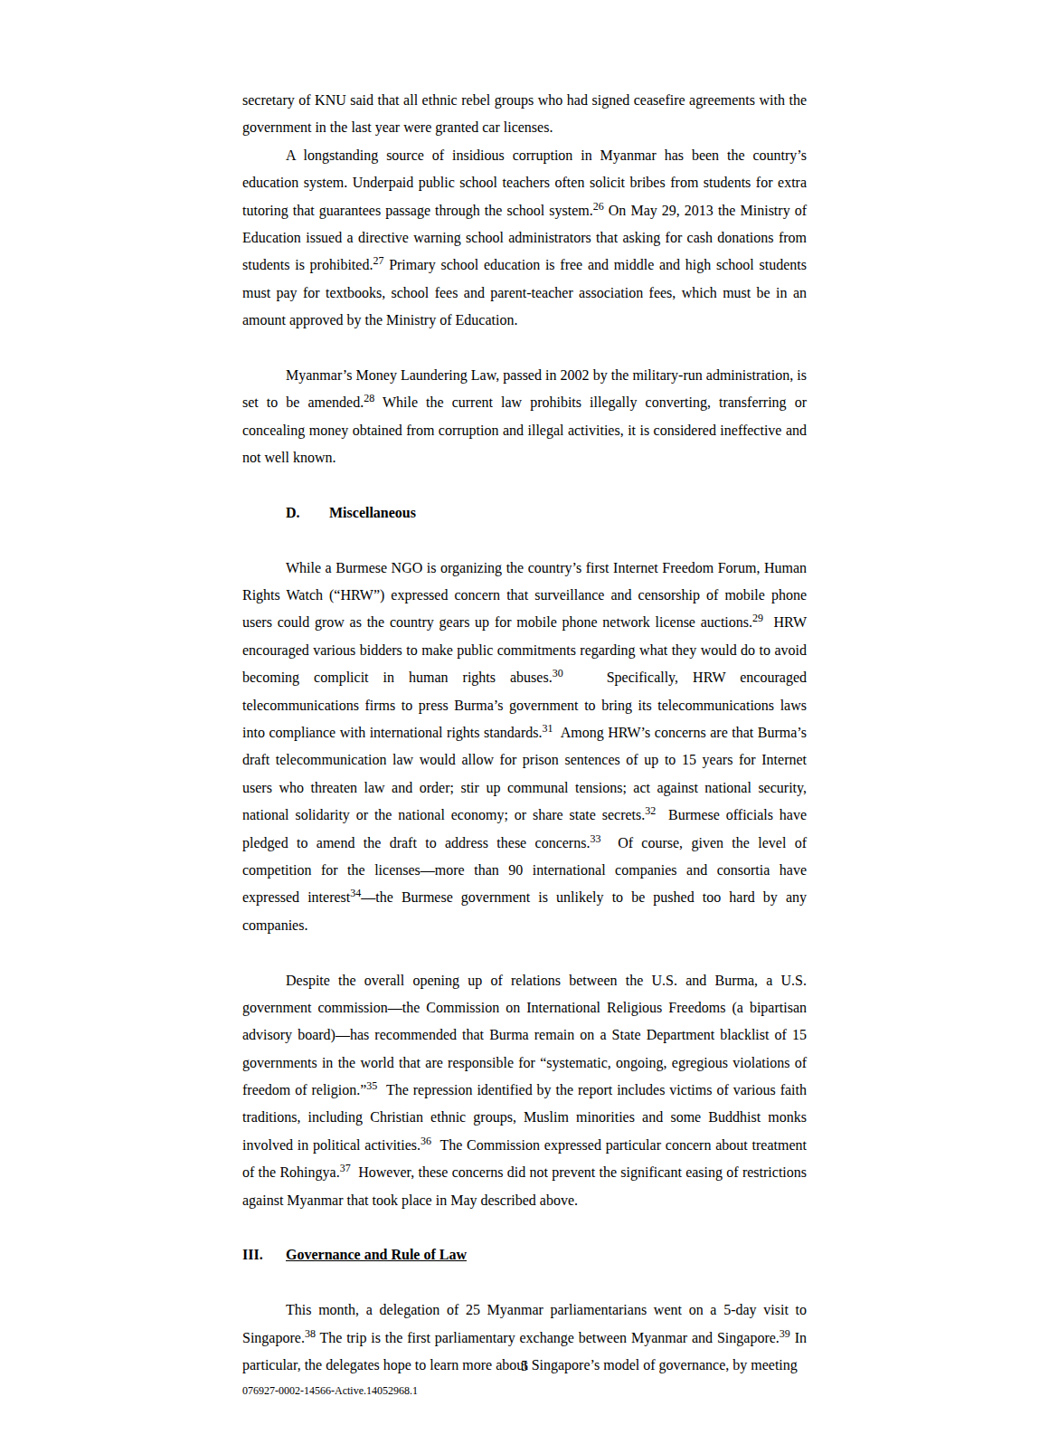secretary of KNU said that all ethnic rebel groups who had signed ceasefire agreements with the government in the last year were granted car licenses.
A longstanding source of insidious corruption in Myanmar has been the country’s education system. Underpaid public school teachers often solicit bribes from students for extra tutoring that guarantees passage through the school system.26 On May 29, 2013 the Ministry of Education issued a directive warning school administrators that asking for cash donations from students is prohibited.27 Primary school education is free and middle and high school students must pay for textbooks, school fees and parent-teacher association fees, which must be in an amount approved by the Ministry of Education.
Myanmar’s Money Laundering Law, passed in 2002 by the military-run administration, is set to be amended.28 While the current law prohibits illegally converting, transferring or concealing money obtained from corruption and illegal activities, it is considered ineffective and not well known.
D. Miscellaneous
While a Burmese NGO is organizing the country’s first Internet Freedom Forum, Human Rights Watch (“HRW”) expressed concern that surveillance and censorship of mobile phone users could grow as the country gears up for mobile phone network license auctions.29 HRW encouraged various bidders to make public commitments regarding what they would do to avoid becoming complicit in human rights abuses.30 Specifically, HRW encouraged telecommunications firms to press Burma’s government to bring its telecommunications laws into compliance with international rights standards.31 Among HRW’s concerns are that Burma’s draft telecommunication law would allow for prison sentences of up to 15 years for Internet users who threaten law and order; stir up communal tensions; act against national security, national solidarity or the national economy; or share state secrets.32 Burmese officials have pledged to amend the draft to address these concerns.33 Of course, given the level of competition for the licenses—more than 90 international companies and consortia have expressed interest34—the Burmese government is unlikely to be pushed too hard by any companies.
Despite the overall opening up of relations between the U.S. and Burma, a U.S. government commission—the Commission on International Religious Freedoms (a bipartisan advisory board)—has recommended that Burma remain on a State Department blacklist of 15 governments in the world that are responsible for “systematic, ongoing, egregious violations of freedom of religion.”35 The repression identified by the report includes victims of various faith traditions, including Christian ethnic groups, Muslim minorities and some Buddhist monks involved in political activities.36 The Commission expressed particular concern about treatment of the Rohingya.37 However, these concerns did not prevent the significant easing of restrictions against Myanmar that took place in May described above.
III. Governance and Rule of Law
This month, a delegation of 25 Myanmar parliamentarians went on a 5-day visit to Singapore.38 The trip is the first parliamentary exchange between Myanmar and Singapore.39 In particular, the delegates hope to learn more about Singapore’s model of governance, by meeting
5
076927-0002-14566-Active.14052968.1